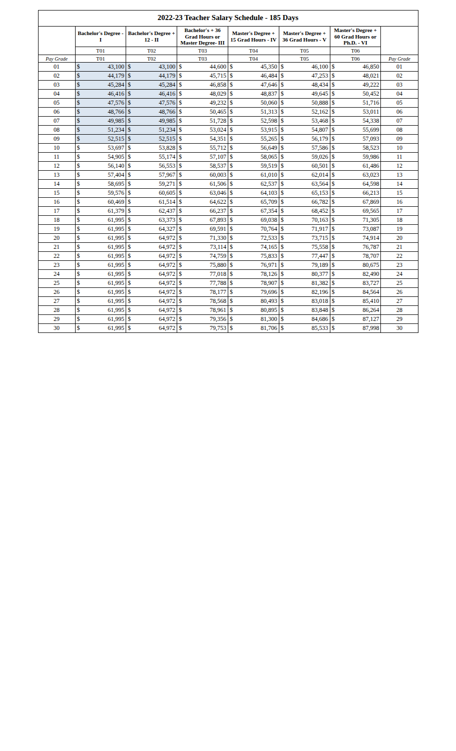2022-23 Teacher Salary Schedule - 185 Days
| | Bachelor's Degree - I | Bachelor's Degree + 12 - II | Bachelor's + 36 Grad Hours or Master Degree- III | Master's Degree + 15 Grad Hours - IV | Master's Degree + 36 Grad Hours - V | Master's Degree + 60 Grad Hours or Ph.D. - VI | |
| --- | --- | --- | --- | --- | --- | --- | --- |
| T01 | T02 | T03 | T04 | T05 | T06 |
| Pay Grade | T01 | T02 | T03 | T04 | T05 | T06 | Pay Grade |
| 01 | $ 43,100 | $ 43,100 | $ 44,600 | $ 45,350 | $ 46,100 | $ 46,850 | 01 |
| 02 | $ 44,179 | $ 44,179 | $ 45,715 | $ 46,484 | $ 47,253 | $ 48,021 | 02 |
| 03 | $ 45,284 | $ 45,284 | $ 46,858 | $ 47,646 | $ 48,434 | $ 49,222 | 03 |
| 04 | $ 46,416 | $ 46,416 | $ 48,029 | $ 48,837 | $ 49,645 | $ 50,452 | 04 |
| 05 | $ 47,576 | $ 47,576 | $ 49,232 | $ 50,060 | $ 50,888 | $ 51,716 | 05 |
| 06 | $ 48,766 | $ 48,766 | $ 50,465 | $ 51,313 | $ 52,162 | $ 53,011 | 06 |
| 07 | $ 49,985 | $ 49,985 | $ 51,728 | $ 52,598 | $ 53,468 | $ 54,338 | 07 |
| 08 | $ 51,234 | $ 51,234 | $ 53,024 | $ 53,915 | $ 54,807 | $ 55,699 | 08 |
| 09 | $ 52,515 | $ 52,515 | $ 54,351 | $ 55,265 | $ 56,179 | $ 57,093 | 09 |
| 10 | $ 53,697 | $ 53,828 | $ 55,712 | $ 56,649 | $ 57,586 | $ 58,523 | 10 |
| 11 | $ 54,905 | $ 55,174 | $ 57,107 | $ 58,065 | $ 59,026 | $ 59,986 | 11 |
| 12 | $ 56,140 | $ 56,553 | $ 58,537 | $ 59,519 | $ 60,501 | $ 61,486 | 12 |
| 13 | $ 57,404 | $ 57,967 | $ 60,003 | $ 61,010 | $ 62,014 | $ 63,023 | 13 |
| 14 | $ 58,695 | $ 59,271 | $ 61,506 | $ 62,537 | $ 63,564 | $ 64,598 | 14 |
| 15 | $ 59,576 | $ 60,605 | $ 63,046 | $ 64,103 | $ 65,153 | $ 66,213 | 15 |
| 16 | $ 60,469 | $ 61,514 | $ 64,622 | $ 65,709 | $ 66,782 | $ 67,869 | 16 |
| 17 | $ 61,379 | $ 62,437 | $ 66,237 | $ 67,354 | $ 68,452 | $ 69,565 | 17 |
| 18 | $ 61,995 | $ 63,373 | $ 67,893 | $ 69,038 | $ 70,163 | $ 71,305 | 18 |
| 19 | $ 61,995 | $ 64,327 | $ 69,591 | $ 70,764 | $ 71,917 | $ 73,087 | 19 |
| 20 | $ 61,995 | $ 64,972 | $ 71,330 | $ 72,533 | $ 73,715 | $ 74,914 | 20 |
| 21 | $ 61,995 | $ 64,972 | $ 73,114 | $ 74,165 | $ 75,558 | $ 76,787 | 21 |
| 22 | $ 61,995 | $ 64,972 | $ 74,759 | $ 75,833 | $ 77,447 | $ 78,707 | 22 |
| 23 | $ 61,995 | $ 64,972 | $ 75,880 | $ 76,971 | $ 79,189 | $ 80,675 | 23 |
| 24 | $ 61,995 | $ 64,972 | $ 77,018 | $ 78,126 | $ 80,377 | $ 82,490 | 24 |
| 25 | $ 61,995 | $ 64,972 | $ 77,788 | $ 78,907 | $ 81,382 | $ 83,727 | 25 |
| 26 | $ 61,995 | $ 64,972 | $ 78,177 | $ 79,696 | $ 82,196 | $ 84,564 | 26 |
| 27 | $ 61,995 | $ 64,972 | $ 78,568 | $ 80,493 | $ 83,018 | $ 85,410 | 27 |
| 28 | $ 61,995 | $ 64,972 | $ 78,961 | $ 80,895 | $ 83,848 | $ 86,264 | 28 |
| 29 | $ 61,995 | $ 64,972 | $ 79,356 | $ 81,300 | $ 84,686 | $ 87,127 | 29 |
| 30 | $ 61,995 | $ 64,972 | $ 79,753 | $ 81,706 | $ 85,533 | $ 87,998 | 30 |